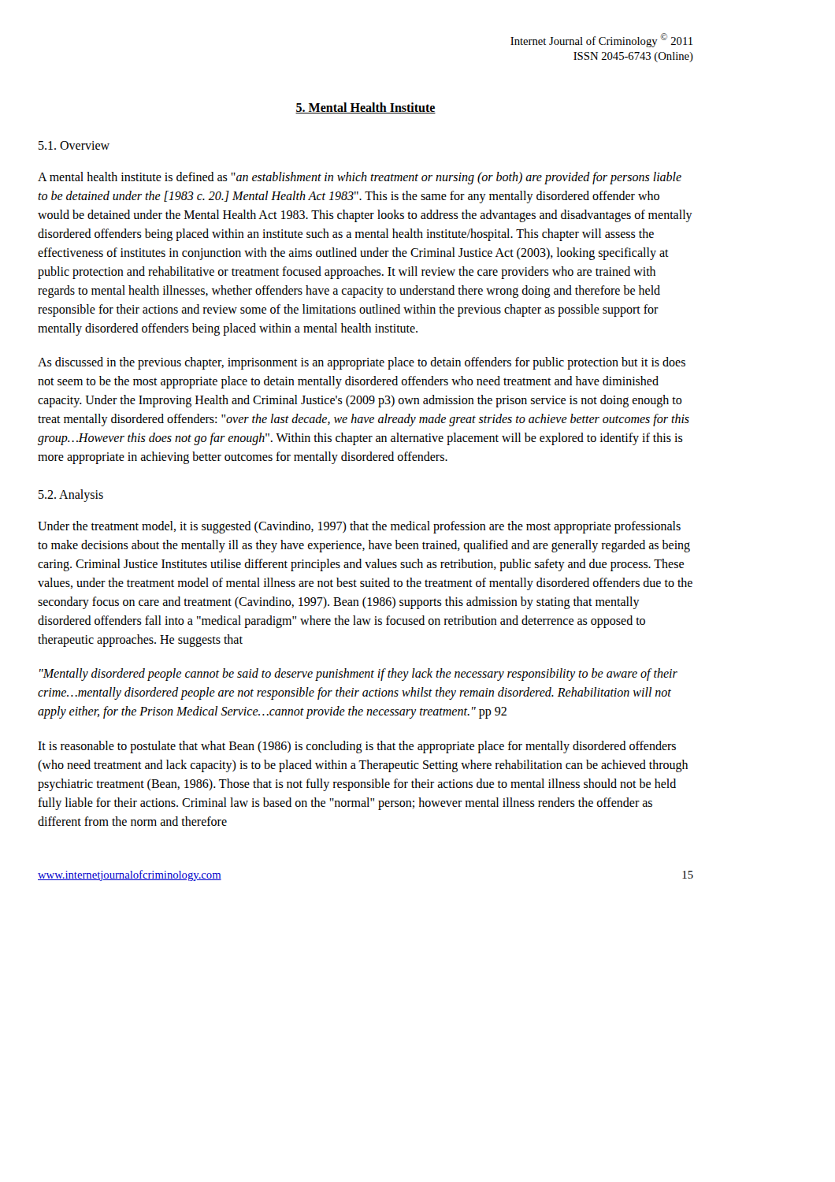Internet Journal of Criminology © 2011
ISSN 2045-6743 (Online)
5. Mental Health Institute
5.1. Overview
A mental health institute is defined as "an establishment in which treatment or nursing (or both) are provided for persons liable to be detained under the [1983 c. 20.] Mental Health Act 1983". This is the same for any mentally disordered offender who would be detained under the Mental Health Act 1983. This chapter looks to address the advantages and disadvantages of mentally disordered offenders being placed within an institute such as a mental health institute/hospital. This chapter will assess the effectiveness of institutes in conjunction with the aims outlined under the Criminal Justice Act (2003), looking specifically at public protection and rehabilitative or treatment focused approaches. It will review the care providers who are trained with regards to mental health illnesses, whether offenders have a capacity to understand there wrong doing and therefore be held responsible for their actions and review some of the limitations outlined within the previous chapter as possible support for mentally disordered offenders being placed within a mental health institute.
As discussed in the previous chapter, imprisonment is an appropriate place to detain offenders for public protection but it is does not seem to be the most appropriate place to detain mentally disordered offenders who need treatment and have diminished capacity. Under the Improving Health and Criminal Justice's (2009 p3) own admission the prison service is not doing enough to treat mentally disordered offenders: "over the last decade, we have already made great strides to achieve better outcomes for this group…However this does not go far enough". Within this chapter an alternative placement will be explored to identify if this is more appropriate in achieving better outcomes for mentally disordered offenders.
5.2. Analysis
Under the treatment model, it is suggested (Cavindino, 1997) that the medical profession are the most appropriate professionals to make decisions about the mentally ill as they have experience, have been trained, qualified and are generally regarded as being caring. Criminal Justice Institutes utilise different principles and values such as retribution, public safety and due process. These values, under the treatment model of mental illness are not best suited to the treatment of mentally disordered offenders due to the secondary focus on care and treatment (Cavindino, 1997). Bean (1986) supports this admission by stating that mentally disordered offenders fall into a "medical paradigm" where the law is focused on retribution and deterrence as opposed to therapeutic approaches. He suggests that
"Mentally disordered people cannot be said to deserve punishment if they lack the necessary responsibility to be aware of their crime…mentally disordered people are not responsible for their actions whilst they remain disordered. Rehabilitation will not apply either, for the Prison Medical Service…cannot provide the necessary treatment." pp 92
It is reasonable to postulate that what Bean (1986) is concluding is that the appropriate place for mentally disordered offenders (who need treatment and lack capacity) is to be placed within a Therapeutic Setting where rehabilitation can be achieved through psychiatric treatment (Bean, 1986). Those that is not fully responsible for their actions due to mental illness should not be held fully liable for their actions. Criminal law is based on the "normal" person; however mental illness renders the offender as different from the norm and therefore
www.internetjournalofcriminology.com 15